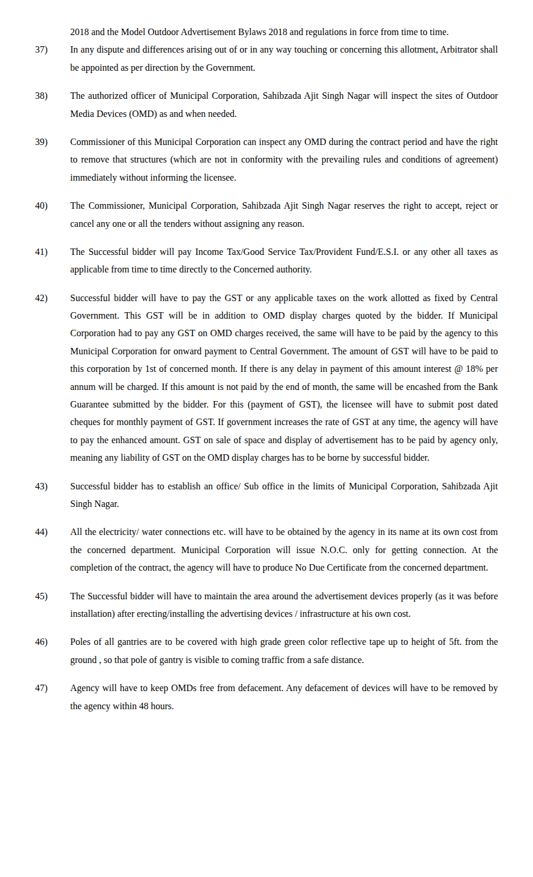2018 and the Model Outdoor Advertisement Bylaws 2018 and regulations in force from time to time.
37) In any dispute and differences arising out of or in any way touching or concerning this allotment, Arbitrator shall be appointed as per direction by the Government.
38) The authorized officer of Municipal Corporation, Sahibzada Ajit Singh Nagar will inspect the sites of Outdoor Media Devices (OMD) as and when needed.
39) Commissioner of this Municipal Corporation can inspect any OMD during the contract period and have the right to remove that structures (which are not in conformity with the prevailing rules and conditions of agreement) immediately without informing the licensee.
40) The Commissioner, Municipal Corporation, Sahibzada Ajit Singh Nagar reserves the right to accept, reject or cancel any one or all the tenders without assigning any reason.
41) The Successful bidder will pay Income Tax/Good Service Tax/Provident Fund/E.S.I. or any other all taxes as applicable from time to time directly to the Concerned authority.
42) Successful bidder will have to pay the GST or any applicable taxes on the work allotted as fixed by Central Government. This GST will be in addition to OMD display charges quoted by the bidder. If Municipal Corporation had to pay any GST on OMD charges received, the same will have to be paid by the agency to this Municipal Corporation for onward payment to Central Government. The amount of GST will have to be paid to this corporation by 1st of concerned month. If there is any delay in payment of this amount interest @ 18% per annum will be charged. If this amount is not paid by the end of month, the same will be encashed from the Bank Guarantee submitted by the bidder. For this (payment of GST), the licensee will have to submit post dated cheques for monthly payment of GST. If government increases the rate of GST at any time, the agency will have to pay the enhanced amount. GST on sale of space and display of advertisement has to be paid by agency only, meaning any liability of GST on the OMD display charges has to be borne by successful bidder.
43) Successful bidder has to establish an office/ Sub office in the limits of Municipal Corporation, Sahibzada Ajit Singh Nagar.
44) All the electricity/ water connections etc. will have to be obtained by the agency in its name at its own cost from the concerned department. Municipal Corporation will issue N.O.C. only for getting connection. At the completion of the contract, the agency will have to produce No Due Certificate from the concerned department.
45) The Successful bidder will have to maintain the area around the advertisement devices properly (as it was before installation) after erecting/installing the advertising devices / infrastructure at his own cost.
46) Poles of all gantries are to be covered with high grade green color reflective tape up to height of 5ft. from the ground , so that pole of gantry is visible to coming traffic from a safe distance.
47) Agency will have to keep OMDs free from defacement. Any defacement of devices will have to be removed by the agency within 48 hours.